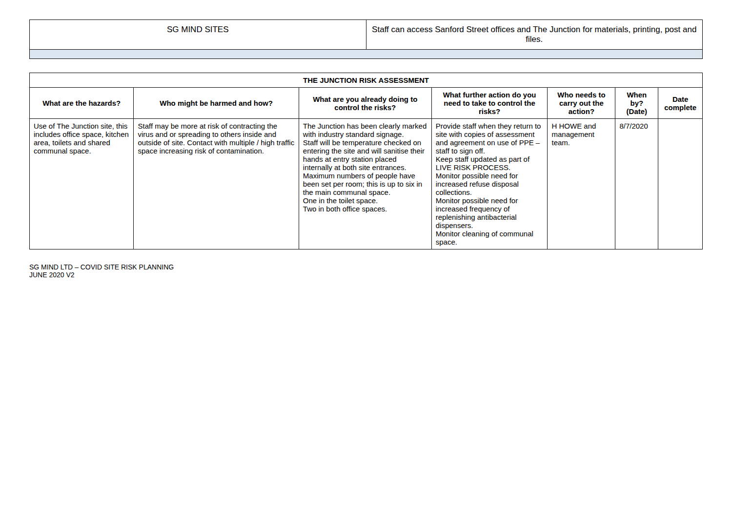| SG MIND SITES | Staff can access Sanford Street offices and The Junction for materials, printing, post and files. |
THE JUNCTION RISK ASSESSMENT
| What are the hazards? | Who might be harmed and how? | What are you already doing to control the risks? | What further action do you need to take to control the risks? | Who needs to carry out the action? | When by? (Date) | Date complete |
| --- | --- | --- | --- | --- | --- | --- |
| Use of The Junction site, this includes office space, kitchen area, toilets and shared communal space. | Staff may be more at risk of contracting the virus and or spreading to others inside and outside of site. Contact with multiple / high traffic space increasing risk of contamination. | The Junction has been clearly marked with industry standard signage. Staff will be temperature checked on entering the site and will sanitise their hands at entry station placed internally at both site entrances. Maximum numbers of people have been set per room; this is up to six in the main communal space. One in the toilet space. Two in both office spaces. | Provide staff when they return to site with copies of assessment and agreement on use of PPE – staff to sign off. Keep staff updated as part of LIVE RISK PROCESS. Monitor possible need for increased refuse disposal collections. Monitor possible need for increased frequency of replenishing antibacterial dispensers. Monitor cleaning of communal space. | H HOWE and management team. | 8/7/2020 | |
SG MIND LTD – COVID SITE RISK PLANNING
JUNE 2020 V2